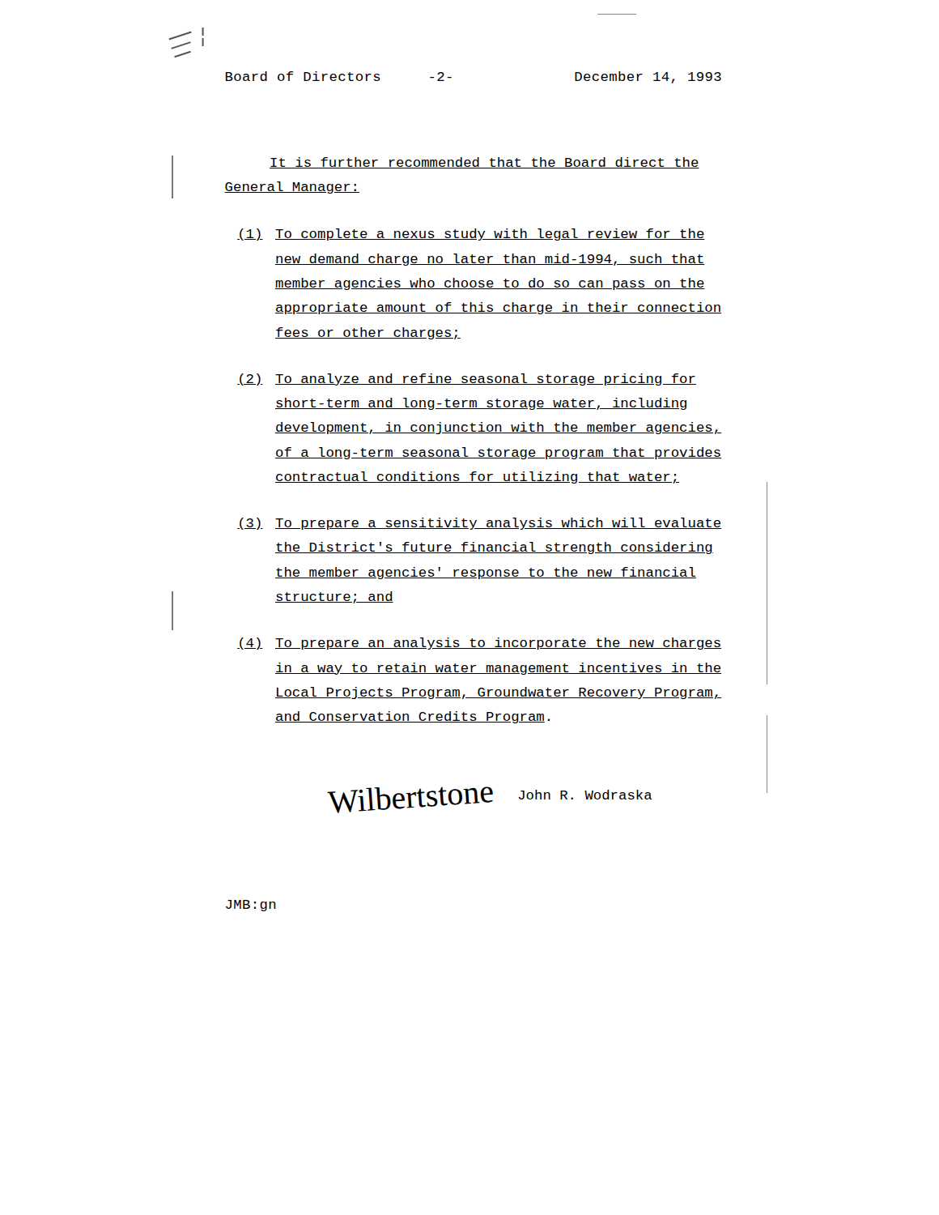Board of Directors
-2-
December 14, 1993
It is further recommended that the Board direct the General Manager:
(1) To complete a nexus study with legal review for the new demand charge no later than mid-1994, such that member agencies who choose to do so can pass on the appropriate amount of this charge in their connection fees or other charges;
(2) To analyze and refine seasonal storage pricing for short-term and long-term storage water, including development, in conjunction with the member agencies, of a long-term seasonal storage program that provides contractual conditions for utilizing that water;
(3) To prepare a sensitivity analysis which will evaluate the District's future financial strength considering the member agencies' response to the new financial structure; and
(4) To prepare an analysis to incorporate the new charges in a way to retain water management incentives in the Local Projects Program, Groundwater Recovery Program, and Conservation Credits Program.
Wilbertstone
John R. Wodraska
JMB:gn